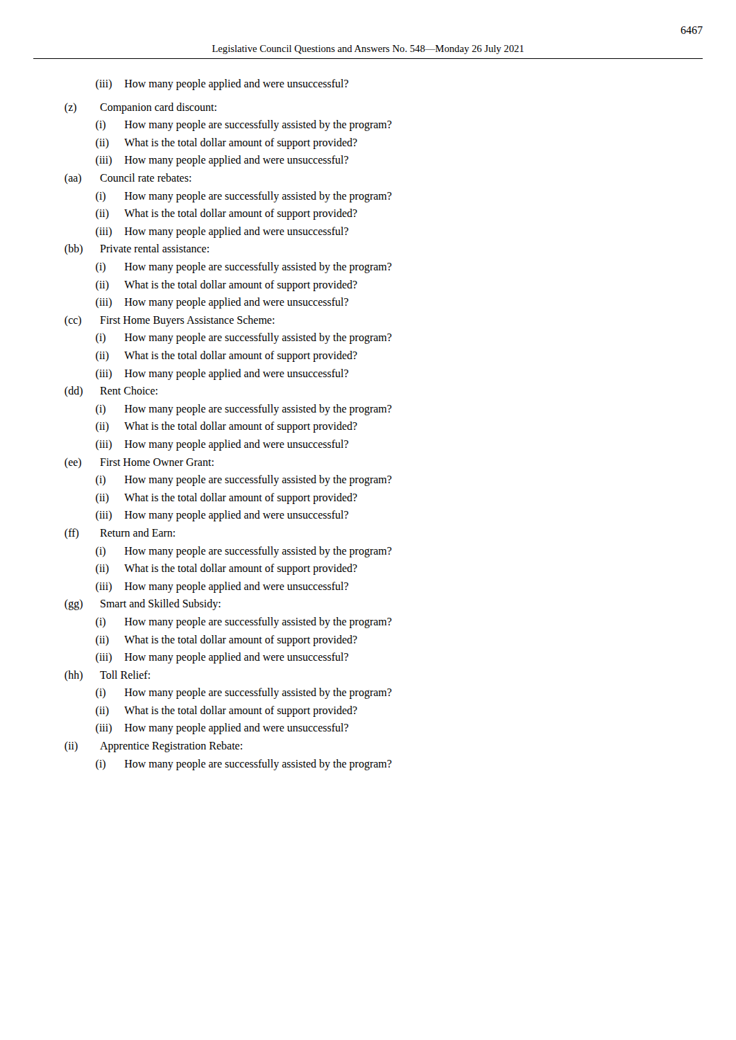6467
Legislative Council Questions and Answers No. 548—Monday 26 July 2021
(iii) How many people applied and were unsuccessful?
(z) Companion card discount:
(i) How many people are successfully assisted by the program?
(ii) What is the total dollar amount of support provided?
(iii) How many people applied and were unsuccessful?
(aa) Council rate rebates:
(i) How many people are successfully assisted by the program?
(ii) What is the total dollar amount of support provided?
(iii) How many people applied and were unsuccessful?
(bb) Private rental assistance:
(i) How many people are successfully assisted by the program?
(ii) What is the total dollar amount of support provided?
(iii) How many people applied and were unsuccessful?
(cc) First Home Buyers Assistance Scheme:
(i) How many people are successfully assisted by the program?
(ii) What is the total dollar amount of support provided?
(iii) How many people applied and were unsuccessful?
(dd) Rent Choice:
(i) How many people are successfully assisted by the program?
(ii) What is the total dollar amount of support provided?
(iii) How many people applied and were unsuccessful?
(ee) First Home Owner Grant:
(i) How many people are successfully assisted by the program?
(ii) What is the total dollar amount of support provided?
(iii) How many people applied and were unsuccessful?
(ff) Return and Earn:
(i) How many people are successfully assisted by the program?
(ii) What is the total dollar amount of support provided?
(iii) How many people applied and were unsuccessful?
(gg) Smart and Skilled Subsidy:
(i) How many people are successfully assisted by the program?
(ii) What is the total dollar amount of support provided?
(iii) How many people applied and were unsuccessful?
(hh) Toll Relief:
(i) How many people are successfully assisted by the program?
(ii) What is the total dollar amount of support provided?
(iii) How many people applied and were unsuccessful?
(ii) Apprentice Registration Rebate:
(i) How many people are successfully assisted by the program?